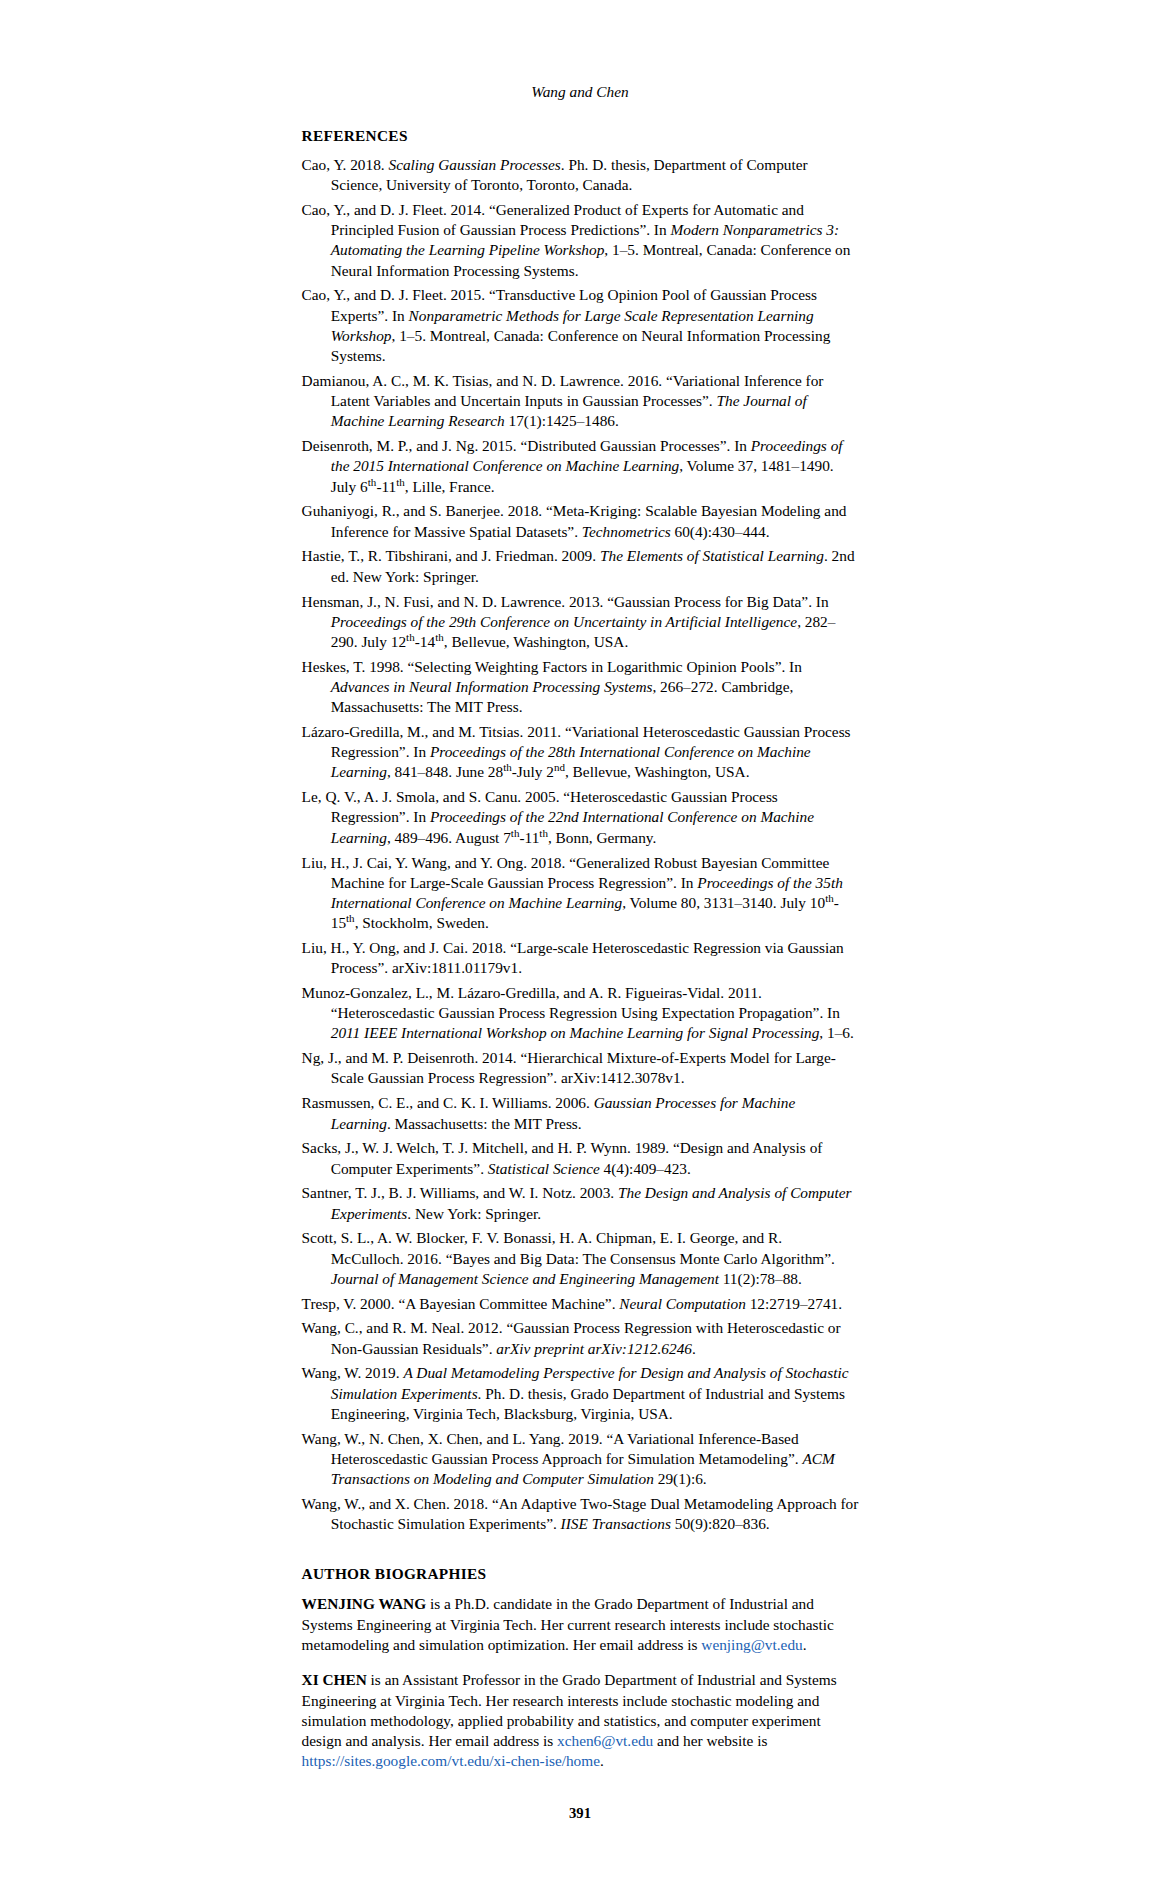Wang and Chen
REFERENCES
Cao, Y. 2018. Scaling Gaussian Processes. Ph. D. thesis, Department of Computer Science, University of Toronto, Toronto, Canada.
Cao, Y., and D. J. Fleet. 2014. “Generalized Product of Experts for Automatic and Principled Fusion of Gaussian Process Predictions”. In Modern Nonparametrics 3: Automating the Learning Pipeline Workshop, 1–5. Montreal, Canada: Conference on Neural Information Processing Systems.
Cao, Y., and D. J. Fleet. 2015. “Transductive Log Opinion Pool of Gaussian Process Experts”. In Nonparametric Methods for Large Scale Representation Learning Workshop, 1–5. Montreal, Canada: Conference on Neural Information Processing Systems.
Damianou, A. C., M. K. Tisias, and N. D. Lawrence. 2016. “Variational Inference for Latent Variables and Uncertain Inputs in Gaussian Processes”. The Journal of Machine Learning Research 17(1):1425–1486.
Deisenroth, M. P., and J. Ng. 2015. “Distributed Gaussian Processes”. In Proceedings of the 2015 International Conference on Machine Learning, Volume 37, 1481–1490. July 6th-11th, Lille, France.
Guhaniyogi, R., and S. Banerjee. 2018. “Meta-Kriging: Scalable Bayesian Modeling and Inference for Massive Spatial Datasets”. Technometrics 60(4):430–444.
Hastie, T., R. Tibshirani, and J. Friedman. 2009. The Elements of Statistical Learning. 2nd ed. New York: Springer.
Hensman, J., N. Fusi, and N. D. Lawrence. 2013. “Gaussian Process for Big Data”. In Proceedings of the 29th Conference on Uncertainty in Artificial Intelligence, 282–290. July 12th-14th, Bellevue, Washington, USA.
Heskes, T. 1998. “Selecting Weighting Factors in Logarithmic Opinion Pools”. In Advances in Neural Information Processing Systems, 266–272. Cambridge, Massachusetts: The MIT Press.
Lázaro-Gredilla, M., and M. Titsias. 2011. “Variational Heteroscedastic Gaussian Process Regression”. In Proceedings of the 28th International Conference on Machine Learning, 841–848. June 28th-July 2nd, Bellevue, Washington, USA.
Le, Q. V., A. J. Smola, and S. Canu. 2005. “Heteroscedastic Gaussian Process Regression”. In Proceedings of the 22nd International Conference on Machine Learning, 489–496. August 7th-11th, Bonn, Germany.
Liu, H., J. Cai, Y. Wang, and Y. Ong. 2018. “Generalized Robust Bayesian Committee Machine for Large-Scale Gaussian Process Regression”. In Proceedings of the 35th International Conference on Machine Learning, Volume 80, 3131–3140. July 10th-15th, Stockholm, Sweden.
Liu, H., Y. Ong, and J. Cai. 2018. “Large-scale Heteroscedastic Regression via Gaussian Process”. arXiv:1811.01179v1.
Munoz-Gonzalez, L., M. Lázaro-Gredilla, and A. R. Figueiras-Vidal. 2011. “Heteroscedastic Gaussian Process Regression Using Expectation Propagation”. In 2011 IEEE International Workshop on Machine Learning for Signal Processing, 1–6.
Ng, J., and M. P. Deisenroth. 2014. “Hierarchical Mixture-of-Experts Model for Large-Scale Gaussian Process Regression”. arXiv:1412.3078v1.
Rasmussen, C. E., and C. K. I. Williams. 2006. Gaussian Processes for Machine Learning. Massachusetts: the MIT Press.
Sacks, J., W. J. Welch, T. J. Mitchell, and H. P. Wynn. 1989. “Design and Analysis of Computer Experiments”. Statistical Science 4(4):409–423.
Santner, T. J., B. J. Williams, and W. I. Notz. 2003. The Design and Analysis of Computer Experiments. New York: Springer.
Scott, S. L., A. W. Blocker, F. V. Bonassi, H. A. Chipman, E. I. George, and R. McCulloch. 2016. “Bayes and Big Data: The Consensus Monte Carlo Algorithm”. Journal of Management Science and Engineering Management 11(2):78–88.
Tresp, V. 2000. “A Bayesian Committee Machine”. Neural Computation 12:2719–2741.
Wang, C., and R. M. Neal. 2012. “Gaussian Process Regression with Heteroscedastic or Non-Gaussian Residuals”. arXiv preprint arXiv:1212.6246.
Wang, W. 2019. A Dual Metamodeling Perspective for Design and Analysis of Stochastic Simulation Experiments. Ph. D. thesis, Grado Department of Industrial and Systems Engineering, Virginia Tech, Blacksburg, Virginia, USA.
Wang, W., N. Chen, X. Chen, and L. Yang. 2019. “A Variational Inference-Based Heteroscedastic Gaussian Process Approach for Simulation Metamodeling”. ACM Transactions on Modeling and Computer Simulation 29(1):6.
Wang, W., and X. Chen. 2018. “An Adaptive Two-Stage Dual Metamodeling Approach for Stochastic Simulation Experiments”. IISE Transactions 50(9):820–836.
AUTHOR BIOGRAPHIES
WENJING WANG is a Ph.D. candidate in the Grado Department of Industrial and Systems Engineering at Virginia Tech. Her current research interests include stochastic metamodeling and simulation optimization. Her email address is wenjing@vt.edu.
XI CHEN is an Assistant Professor in the Grado Department of Industrial and Systems Engineering at Virginia Tech. Her research interests include stochastic modeling and simulation methodology, applied probability and statistics, and computer experiment design and analysis. Her email address is xchen6@vt.edu and her website is https://sites.google.com/vt.edu/xi-chen-ise/home.
391